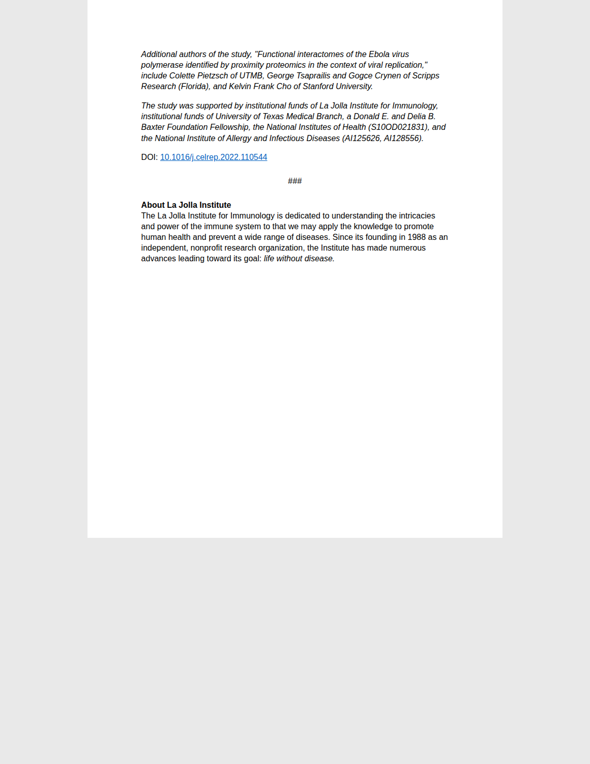Additional authors of the study, "Functional interactomes of the Ebola virus polymerase identified by proximity proteomics in the context of viral replication," include Colette Pietzsch of UTMB, George Tsaprailis and Gogce Crynen of Scripps Research (Florida), and Kelvin Frank Cho of Stanford University.
The study was supported by institutional funds of La Jolla Institute for Immunology, institutional funds of University of Texas Medical Branch, a Donald E. and Delia B. Baxter Foundation Fellowship, the National Institutes of Health (S10OD021831), and the National Institute of Allergy and Infectious Diseases (AI125626, AI128556).
DOI: 10.1016/j.celrep.2022.110544
###
About La Jolla Institute
The La Jolla Institute for Immunology is dedicated to understanding the intricacies and power of the immune system to that we may apply the knowledge to promote human health and prevent a wide range of diseases. Since its founding in 1988 as an independent, nonprofit research organization, the Institute has made numerous advances leading toward its goal: life without disease.